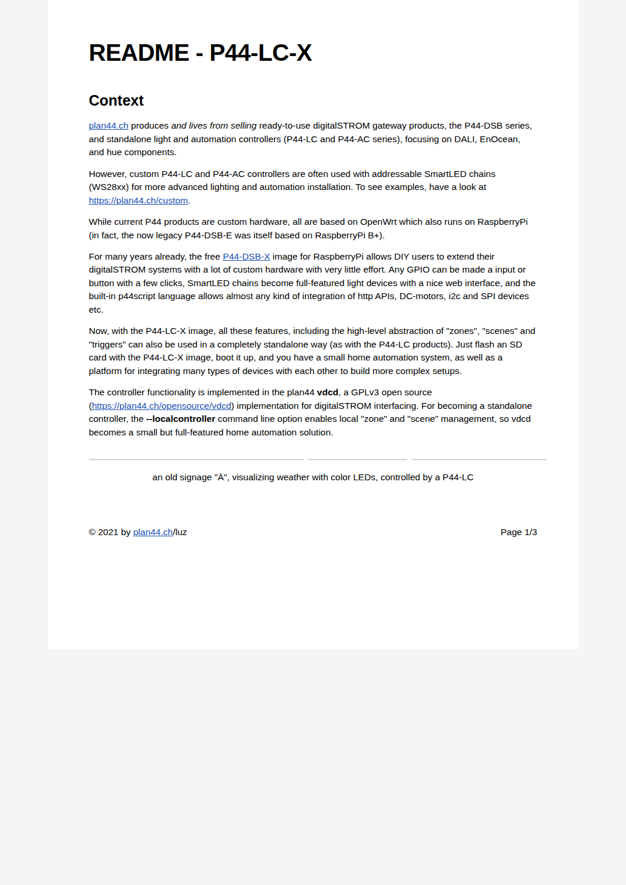README - P44-LC-X
Context
plan44.ch produces and lives from selling ready-to-use digitalSTROM gateway products, the P44-DSB series, and standalone light and automation controllers (P44-LC and P44-AC series), focusing on DALI, EnOcean, and hue components.
However, custom P44-LC and P44-AC controllers are often used with addressable SmartLED chains (WS28xx) for more advanced lighting and automation installation. To see examples, have a look at https://plan44.ch/custom.
While current P44 products are custom hardware, all are based on OpenWrt which also runs on RaspberryPi (in fact, the now legacy P44-DSB-E was itself based on RaspberryPi B+).
For many years already, the free P44-DSB-X image for RaspberryPi allows DIY users to extend their digitalSTROM systems with a lot of custom hardware with very little effort. Any GPIO can be made a input or button with a few clicks, SmartLED chains become full-featured light devices with a nice web interface, and the built-in p44script language allows almost any kind of integration of http APIs, DC-motors, i2c and SPI devices etc.
Now, with the P44-LC-X image, all these features, including the high-level abstraction of "zones", "scenes" and "triggers" can also be used in a completely standalone way (as with the P44-LC products). Just flash an SD card with the P44-LC-X image, boot it up, and you have a small home automation system, as well as a platform for integrating many types of devices with each other to build more complex setups.
The controller functionality is implemented in the plan44 vdcd, a GPLv3 open source (https://plan44.ch/opensource/vdcd) implementation for digitalSTROM interfacing. For becoming a standalone controller, the --localcontroller command line option enables local "zone" and "scene" management, so vdcd becomes a small but full-featured home automation solution.
an old signage "Ä", visualizing weather with color LEDs, controlled by a P44-LC
© 2021 by plan44.ch/luz
Page 1/3